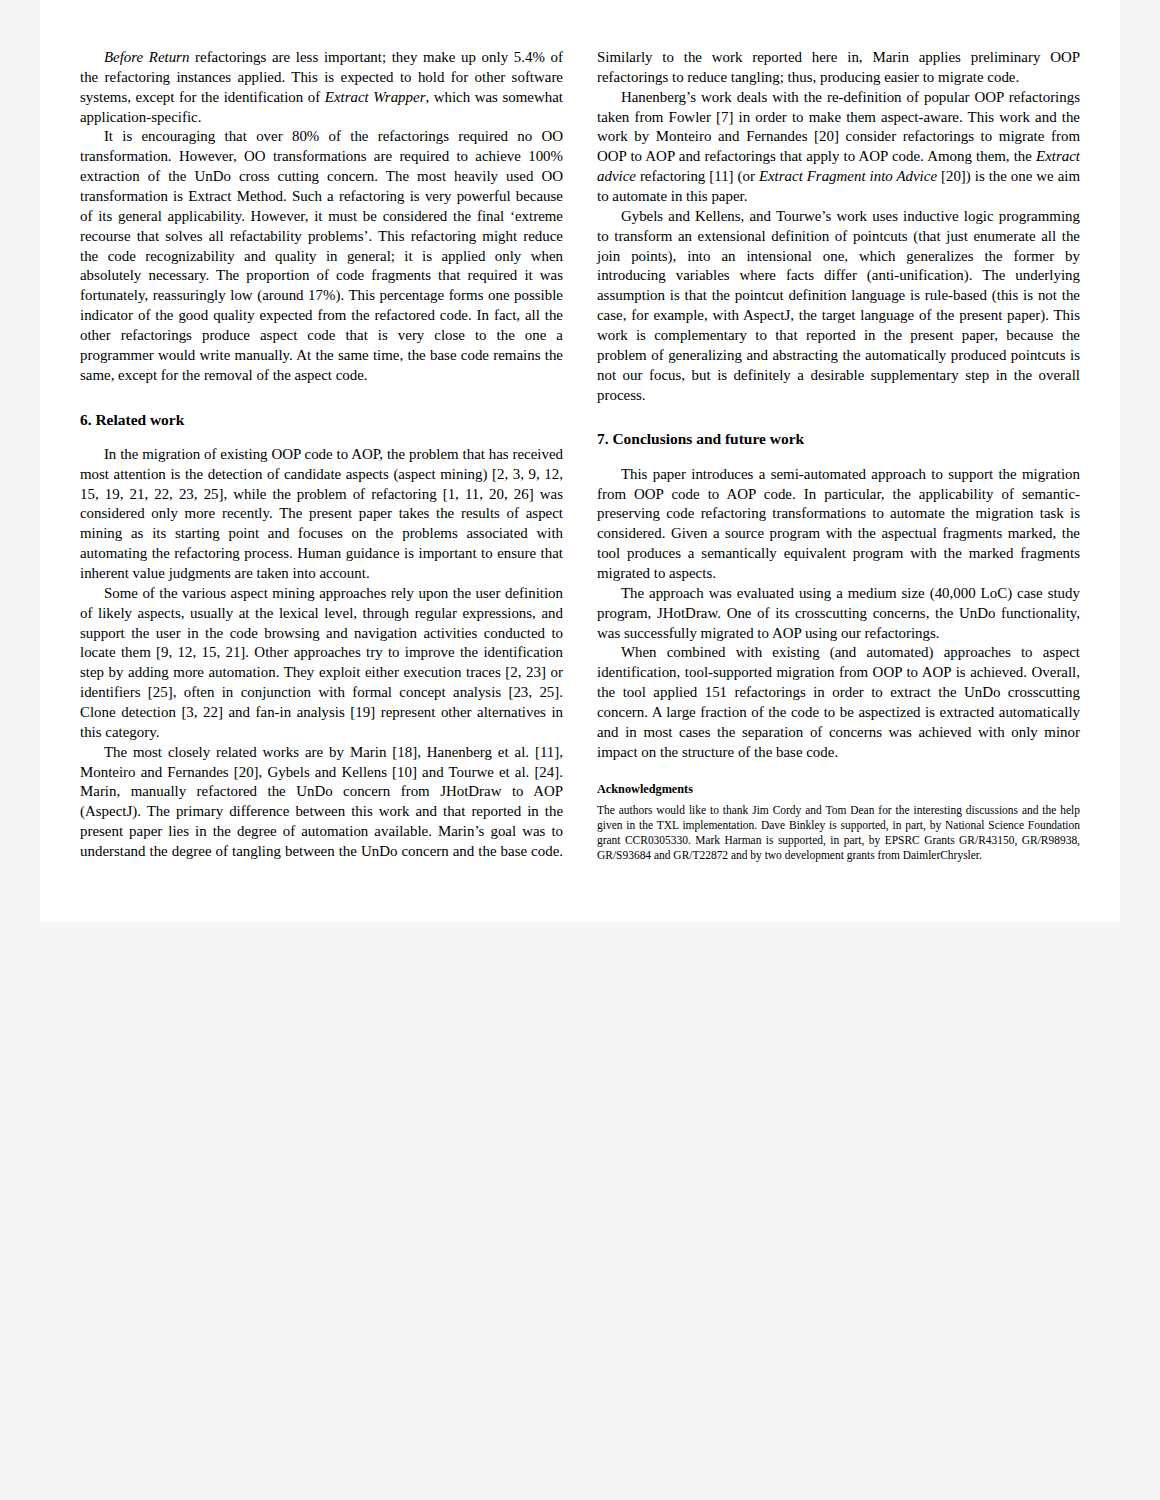Before Return refactorings are less important; they make up only 5.4% of the refactoring instances applied. This is expected to hold for other software systems, except for the identification of Extract Wrapper, which was somewhat application-specific.
It is encouraging that over 80% of the refactorings required no OO transformation. However, OO transformations are required to achieve 100% extraction of the UnDo cross cutting concern. The most heavily used OO transformation is Extract Method. Such a refactoring is very powerful because of its general applicability. However, it must be considered the final ‘extreme recourse that solves all refactability problems’. This refactoring might reduce the code recognizability and quality in general; it is applied only when absolutely necessary. The proportion of code fragments that required it was fortunately, reassuringly low (around 17%). This percentage forms one possible indicator of the good quality expected from the refactored code. In fact, all the other refactorings produce aspect code that is very close to the one a programmer would write manually. At the same time, the base code remains the same, except for the removal of the aspect code.
6. Related work
In the migration of existing OOP code to AOP, the problem that has received most attention is the detection of candidate aspects (aspect mining) [2, 3, 9, 12, 15, 19, 21, 22, 23, 25], while the problem of refactoring [1, 11, 20, 26] was considered only more recently. The present paper takes the results of aspect mining as its starting point and focuses on the problems associated with automating the refactoring process. Human guidance is important to ensure that inherent value judgments are taken into account.
Some of the various aspect mining approaches rely upon the user definition of likely aspects, usually at the lexical level, through regular expressions, and support the user in the code browsing and navigation activities conducted to locate them [9, 12, 15, 21]. Other approaches try to improve the identification step by adding more automation. They exploit either execution traces [2, 23] or identifiers [25], often in conjunction with formal concept analysis [23, 25]. Clone detection [3, 22] and fan-in analysis [19] represent other alternatives in this category.
The most closely related works are by Marin [18], Hanenberg et al. [11], Monteiro and Fernandes [20], Gybels and Kellens [10] and Tourwe et al. [24]. Marin, manually refactored the UnDo concern from JHotDraw to AOP (AspectJ). The primary difference between this work and that reported in the present paper lies in the degree of automation available. Marin’s goal was to understand the degree of tangling between the UnDo concern and the base code. Similarly to the work reported here in, Marin applies preliminary OOP refactorings to reduce tangling; thus, producing easier to migrate code.
Hanenberg’s work deals with the re-definition of popular OOP refactorings taken from Fowler [7] in order to make them aspect-aware. This work and the work by Monteiro and Fernandes [20] consider refactorings to migrate from OOP to AOP and refactorings that apply to AOP code. Among them, the Extract advice refactoring [11] (or Extract Fragment into Advice [20]) is the one we aim to automate in this paper.
Gybels and Kellens, and Tourwe’s work uses inductive logic programming to transform an extensional definition of pointcuts (that just enumerate all the join points), into an intensional one, which generalizes the former by introducing variables where facts differ (anti-unification). The underlying assumption is that the pointcut definition language is rule-based (this is not the case, for example, with AspectJ, the target language of the present paper). This work is complementary to that reported in the present paper, because the problem of generalizing and abstracting the automatically produced pointcuts is not our focus, but is definitely a desirable supplementary step in the overall process.
7. Conclusions and future work
This paper introduces a semi-automated approach to support the migration from OOP code to AOP code. In particular, the applicability of semantic-preserving code refactoring transformations to automate the migration task is considered. Given a source program with the aspectual fragments marked, the tool produces a semantically equivalent program with the marked fragments migrated to aspects.
The approach was evaluated using a medium size (40,000 LoC) case study program, JHotDraw. One of its crosscutting concerns, the UnDo functionality, was successfully migrated to AOP using our refactorings.
When combined with existing (and automated) approaches to aspect identification, tool-supported migration from OOP to AOP is achieved. Overall, the tool applied 151 refactorings in order to extract the UnDo crosscutting concern. A large fraction of the code to be aspectized is extracted automatically and in most cases the separation of concerns was achieved with only minor impact on the structure of the base code.
Acknowledgments
The authors would like to thank Jim Cordy and Tom Dean for the interesting discussions and the help given in the TXL implementation. Dave Binkley is supported, in part, by National Science Foundation grant CCR0305330. Mark Harman is supported, in part, by EPSRC Grants GR/R43150, GR/R98938, GR/S93684 and GR/T22872 and by two development grants from DaimlerChrysler.